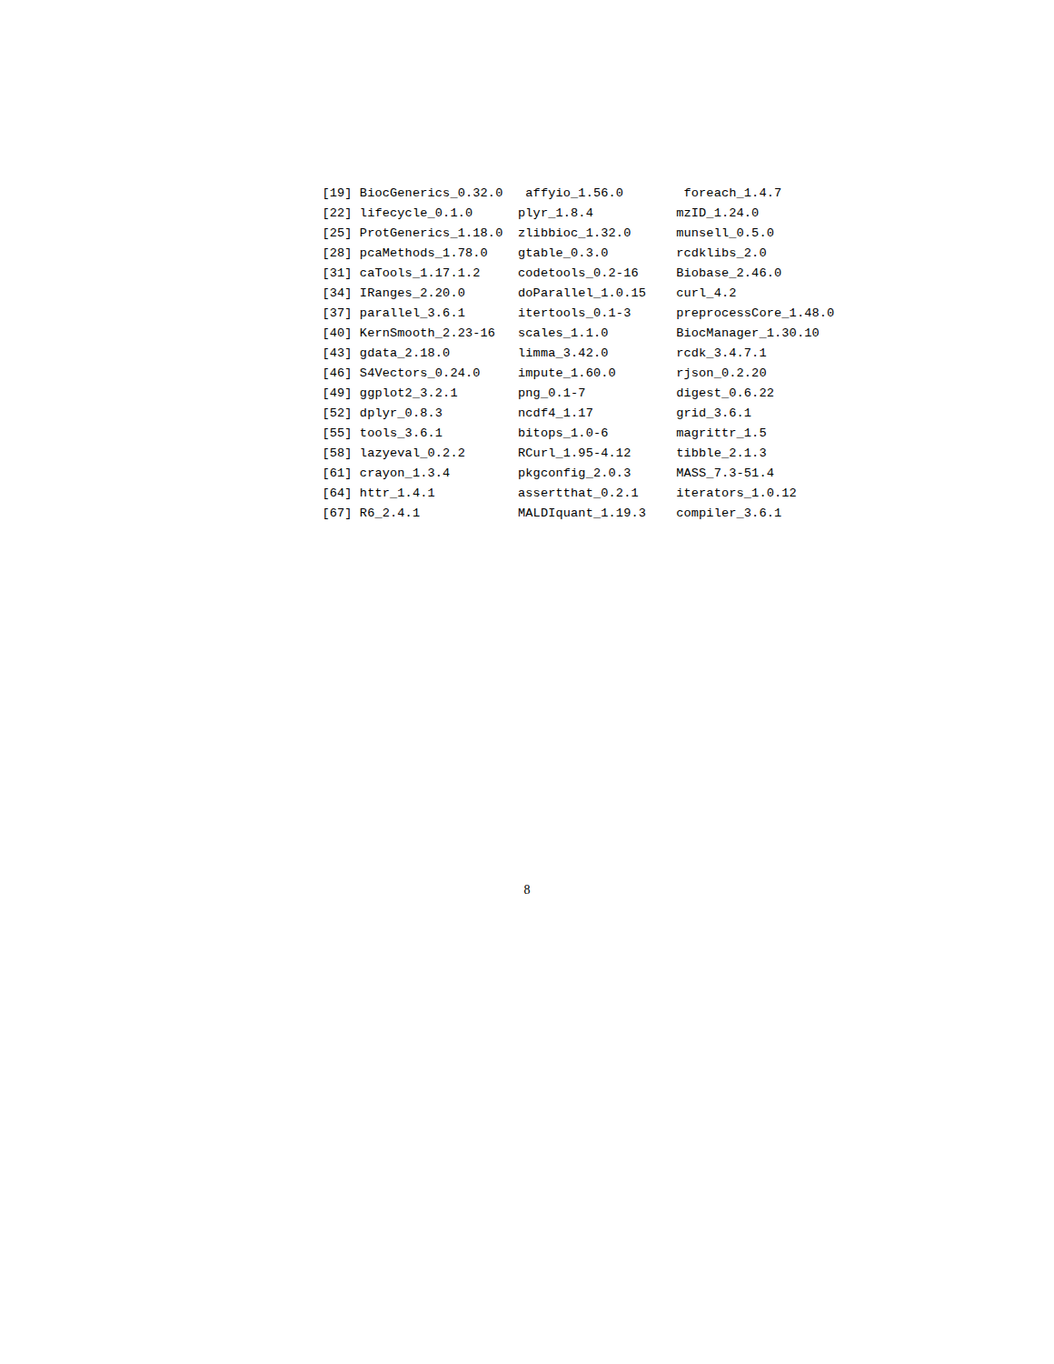[19] BiocGenerics_0.32.0   affyio_1.56.0        foreach_1.4.7
[22] lifecycle_0.1.0      plyr_1.8.4           mzID_1.24.0
[25] ProtGenerics_1.18.0  zlibbioc_1.32.0      munsell_0.5.0
[28] pcaMethods_1.78.0    gtable_0.3.0         rcdklibs_2.0
[31] caTools_1.17.1.2     codetools_0.2-16     Biobase_2.46.0
[34] IRanges_2.20.0       doParallel_1.0.15    curl_4.2
[37] parallel_3.6.1       itertools_0.1-3      preprocessCore_1.48.0
[40] KernSmooth_2.23-16   scales_1.1.0         BiocManager_1.30.10
[43] gdata_2.18.0         limma_3.42.0         rcdk_3.4.7.1
[46] S4Vectors_0.24.0     impute_1.60.0        rjson_0.2.20
[49] ggplot2_3.2.1        png_0.1-7            digest_0.6.22
[52] dplyr_0.8.3          ncdf4_1.17           grid_3.6.1
[55] tools_3.6.1          bitops_1.0-6         magrittr_1.5
[58] lazyeval_0.2.2       RCurl_1.95-4.12      tibble_2.1.3
[61] crayon_1.3.4         pkgconfig_2.0.3      MASS_7.3-51.4
[64] httr_1.4.1           assertthat_0.2.1     iterators_1.0.12
[67] R6_2.4.1             MALDIquant_1.19.3    compiler_3.6.1
8